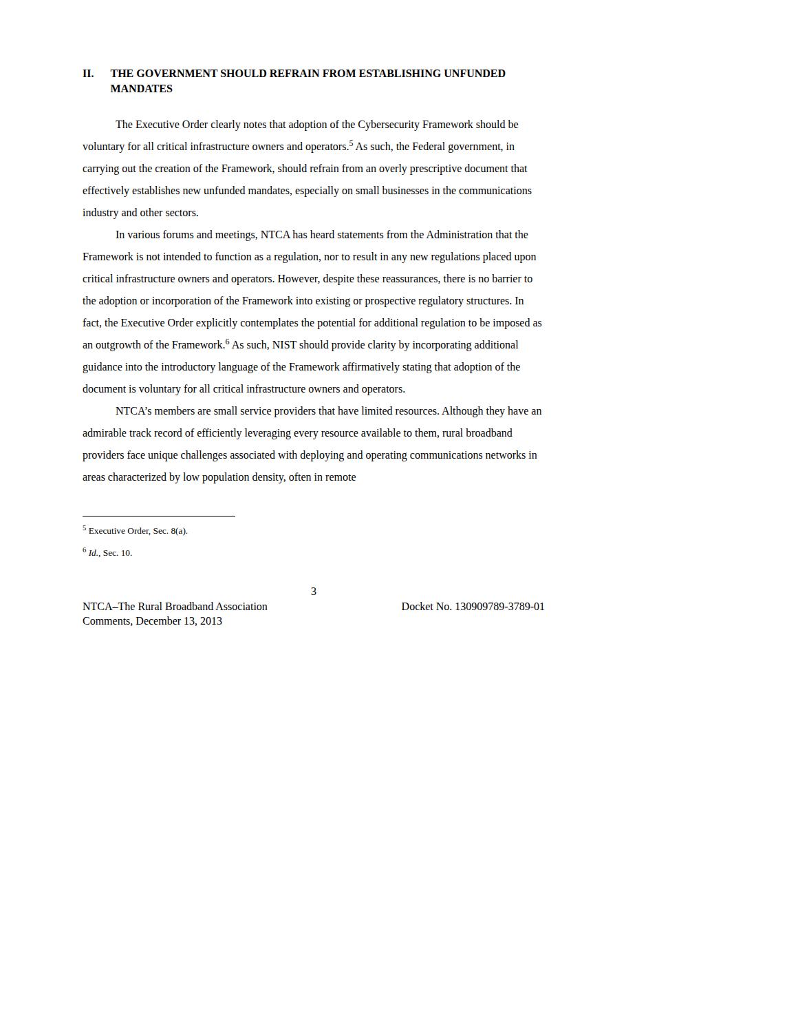II. THE GOVERNMENT SHOULD REFRAIN FROM ESTABLISHING UNFUNDED MANDATES
The Executive Order clearly notes that adoption of the Cybersecurity Framework should be voluntary for all critical infrastructure owners and operators.5 As such, the Federal government, in carrying out the creation of the Framework, should refrain from an overly prescriptive document that effectively establishes new unfunded mandates, especially on small businesses in the communications industry and other sectors.
In various forums and meetings, NTCA has heard statements from the Administration that the Framework is not intended to function as a regulation, nor to result in any new regulations placed upon critical infrastructure owners and operators. However, despite these reassurances, there is no barrier to the adoption or incorporation of the Framework into existing or prospective regulatory structures. In fact, the Executive Order explicitly contemplates the potential for additional regulation to be imposed as an outgrowth of the Framework.6 As such, NIST should provide clarity by incorporating additional guidance into the introductory language of the Framework affirmatively stating that adoption of the document is voluntary for all critical infrastructure owners and operators.
NTCA’s members are small service providers that have limited resources. Although they have an admirable track record of efficiently leveraging every resource available to them, rural broadband providers face unique challenges associated with deploying and operating communications networks in areas characterized by low population density, often in remote
5 Executive Order, Sec. 8(a).
6 Id., Sec. 10.
3
NTCA–The Rural Broadband Association Comments, December 13, 2013 Docket No. 130909789-3789-01